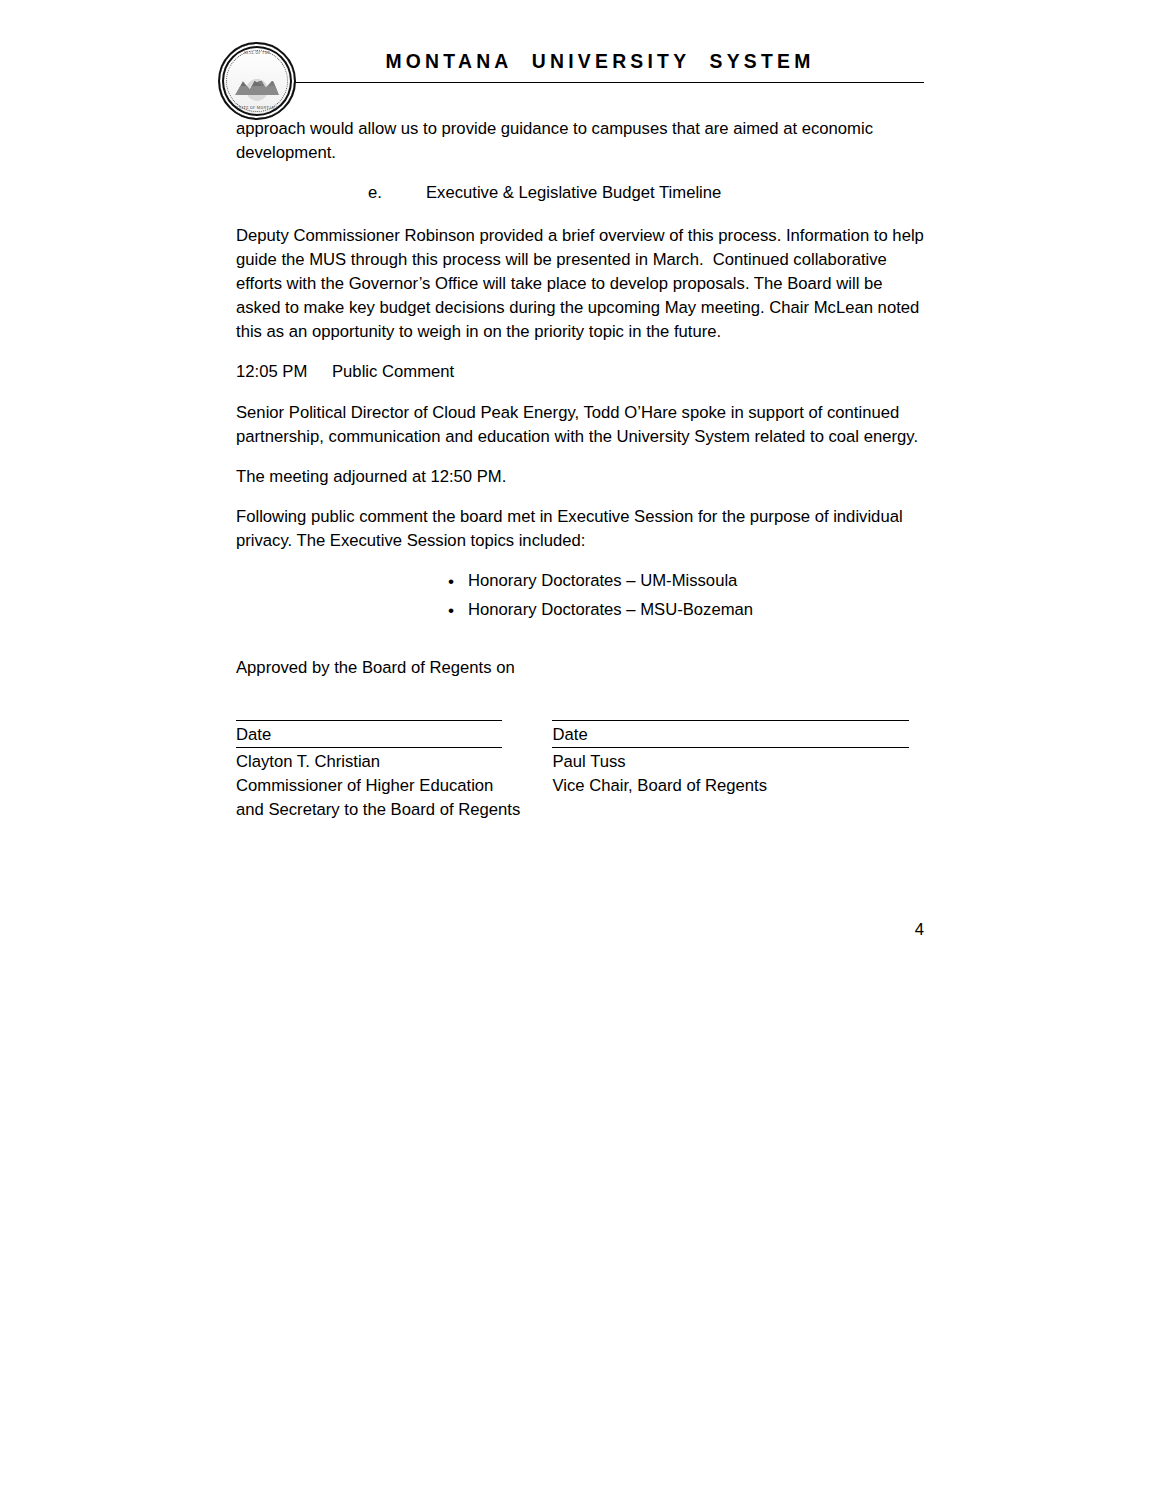SEAL OF THE
STATE OF MONTANA
MONTANA UNIVERSITY SYSTEM
approach would allow us to provide guidance to campuses that are aimed at economic development.
e. Executive & Legislative Budget Timeline
Deputy Commissioner Robinson provided a brief overview of this process. Information to help guide the MUS through this process will be presented in March. Continued collaborative efforts with the Governor’s Office will take place to develop proposals. The Board will be asked to make key budget decisions during the upcoming May meeting. Chair McLean noted this as an opportunity to weigh in on the priority topic in the future.
12:05 PMPublic Comment
Senior Political Director of Cloud Peak Energy, Todd O’Hare spoke in support of continued partnership, communication and education with the University System related to coal energy.
The meeting adjourned at 12:50 PM.
Following public comment the board met in Executive Session for the purpose of individual privacy. The Executive Session topics included:
Honorary Doctorates – UM-Missoula
Honorary Doctorates – MSU-Bozeman
Approved by the Board of Regents on
| Date | | Date |
| Clayton T. Christian Commissioner of Higher Education and Secretary to the Board of Regents | | Paul Tuss Vice Chair, Board of Regents |
4